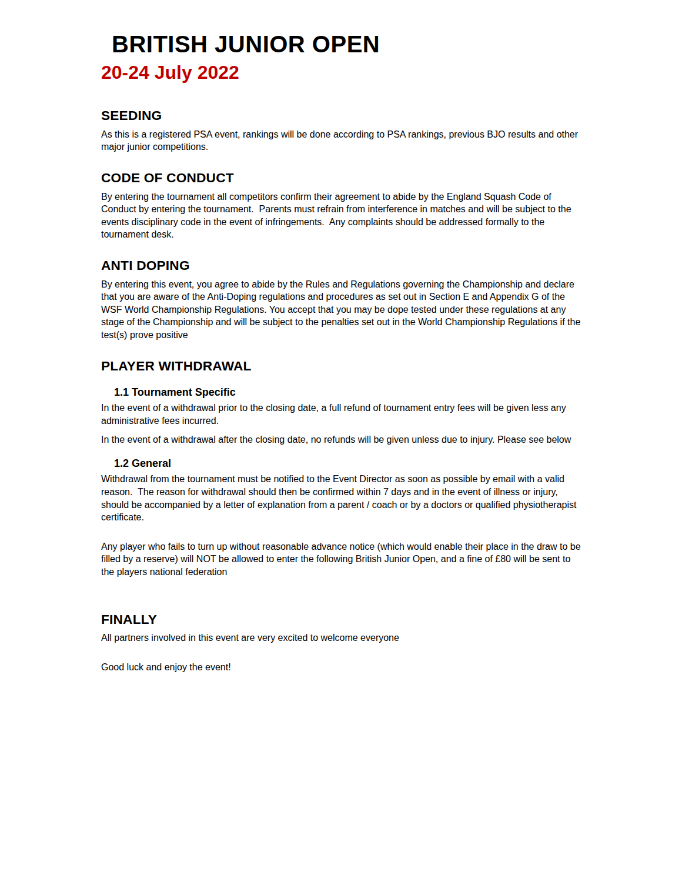BRITISH JUNIOR OPEN
20-24 July 2022
SEEDING
As this is a registered PSA event, rankings will be done according to PSA rankings, previous BJO results and other major junior competitions.
CODE OF CONDUCT
By entering the tournament all competitors confirm their agreement to abide by the England Squash Code of Conduct by entering the tournament. Parents must refrain from interference in matches and will be subject to the events disciplinary code in the event of infringements. Any complaints should be addressed formally to the tournament desk.
ANTI DOPING
By entering this event, you agree to abide by the Rules and Regulations governing the Championship and declare that you are aware of the Anti-Doping regulations and procedures as set out in Section E and Appendix G of the WSF World Championship Regulations. You accept that you may be dope tested under these regulations at any stage of the Championship and will be subject to the penalties set out in the World Championship Regulations if the test(s) prove positive
PLAYER WITHDRAWAL
1.1 Tournament Specific
In the event of a withdrawal prior to the closing date, a full refund of tournament entry fees will be given less any administrative fees incurred.
In the event of a withdrawal after the closing date, no refunds will be given unless due to injury. Please see below
1.2 General
Withdrawal from the tournament must be notified to the Event Director as soon as possible by email with a valid reason. The reason for withdrawal should then be confirmed within 7 days and in the event of illness or injury, should be accompanied by a letter of explanation from a parent / coach or by a doctors or qualified physiotherapist certificate.
Any player who fails to turn up without reasonable advance notice (which would enable their place in the draw to be filled by a reserve) will NOT be allowed to enter the following British Junior Open, and a fine of £80 will be sent to the players national federation
FINALLY
All partners involved in this event are very excited to welcome everyone
Good luck and enjoy the event!